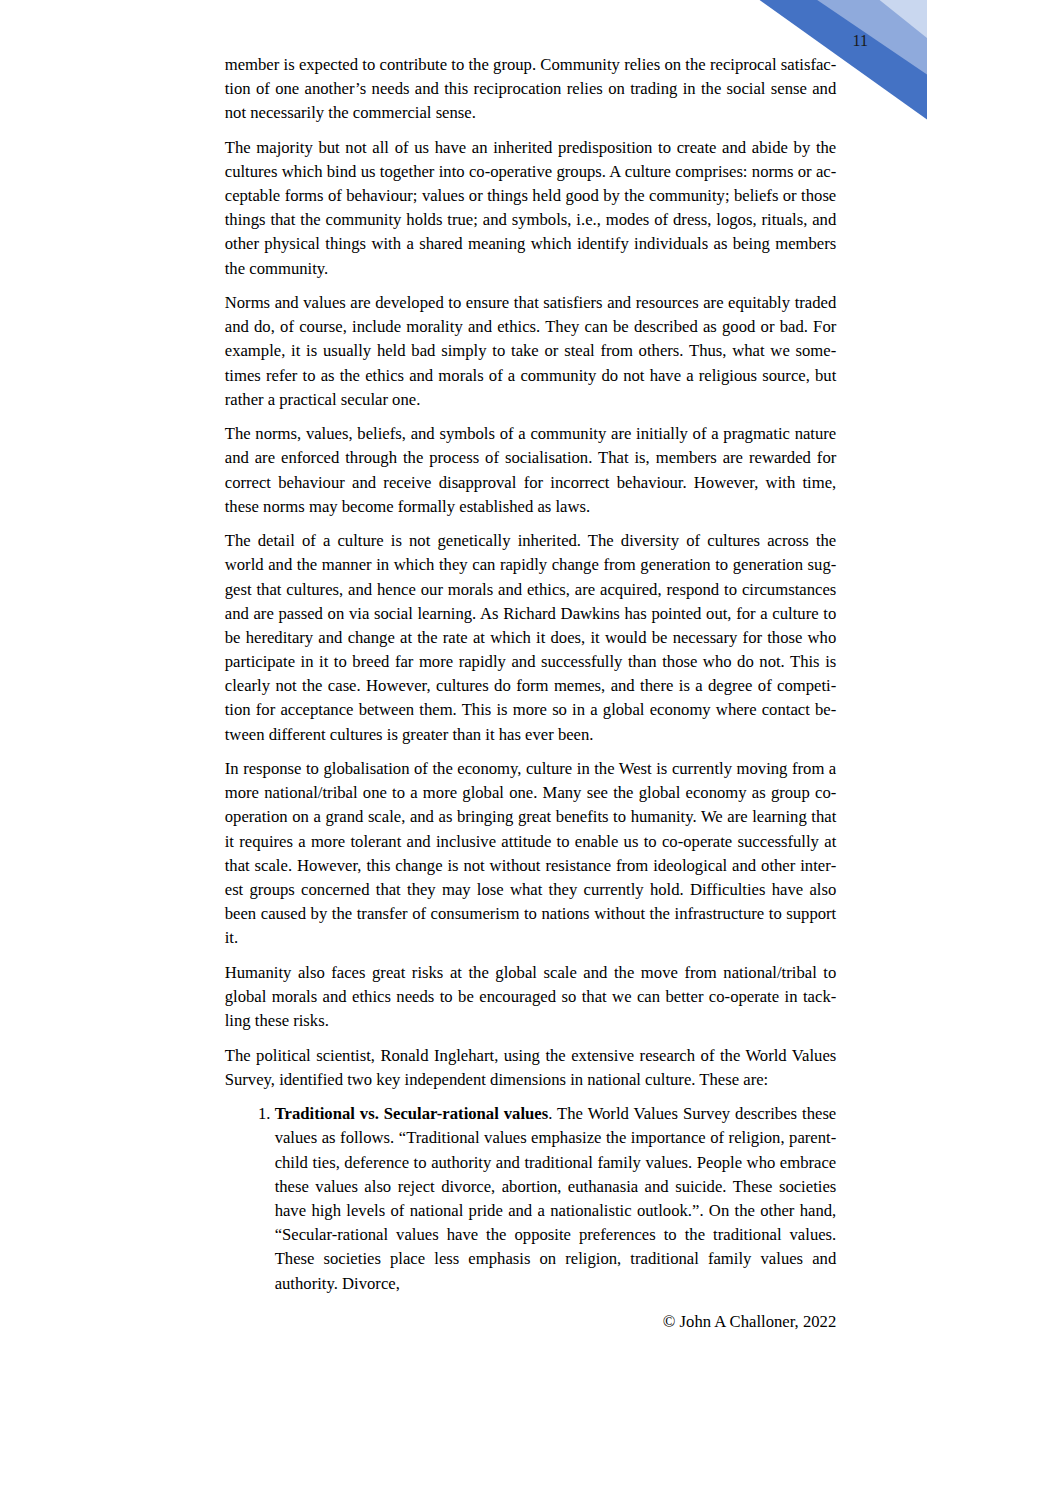11
member is expected to contribute to the group. Community relies on the reciprocal satisfaction of one another’s needs and this reciprocation relies on trading in the social sense and not necessarily the commercial sense.
The majority but not all of us have an inherited predisposition to create and abide by the cultures which bind us together into co-operative groups. A culture comprises: norms or acceptable forms of behaviour; values or things held good by the community; beliefs or those things that the community holds true; and symbols, i.e., modes of dress, logos, rituals, and other physical things with a shared meaning which identify individuals as being members the community.
Norms and values are developed to ensure that satisfiers and resources are equitably traded and do, of course, include morality and ethics. They can be described as good or bad. For example, it is usually held bad simply to take or steal from others. Thus, what we sometimes refer to as the ethics and morals of a community do not have a religious source, but rather a practical secular one.
The norms, values, beliefs, and symbols of a community are initially of a pragmatic nature and are enforced through the process of socialisation. That is, members are rewarded for correct behaviour and receive disapproval for incorrect behaviour. However, with time, these norms may become formally established as laws.
The detail of a culture is not genetically inherited. The diversity of cultures across the world and the manner in which they can rapidly change from generation to generation suggest that cultures, and hence our morals and ethics, are acquired, respond to circumstances and are passed on via social learning. As Richard Dawkins has pointed out, for a culture to be hereditary and change at the rate at which it does, it would be necessary for those who participate in it to breed far more rapidly and successfully than those who do not. This is clearly not the case. However, cultures do form memes, and there is a degree of competition for acceptance between them. This is more so in a global economy where contact between different cultures is greater than it has ever been.
In response to globalisation of the economy, culture in the West is currently moving from a more national/tribal one to a more global one. Many see the global economy as group co-operation on a grand scale, and as bringing great benefits to humanity. We are learning that it requires a more tolerant and inclusive attitude to enable us to co-operate successfully at that scale. However, this change is not without resistance from ideological and other interest groups concerned that they may lose what they currently hold. Difficulties have also been caused by the transfer of consumerism to nations without the infrastructure to support it.
Humanity also faces great risks at the global scale and the move from national/tribal to global morals and ethics needs to be encouraged so that we can better co-operate in tackling these risks.
The political scientist, Ronald Inglehart, using the extensive research of the World Values Survey, identified two key independent dimensions in national culture. These are:
Traditional vs. Secular-rational values. The World Values Survey describes these values as follows. “Traditional values emphasize the importance of religion, parent-child ties, deference to authority and traditional family values. People who embrace these values also reject divorce, abortion, euthanasia and suicide. These societies have high levels of national pride and a nationalistic outlook.”. On the other hand, “Secular-rational values have the opposite preferences to the traditional values. These societies place less emphasis on religion, traditional family values and authority. Divorce,
© John A Challoner, 2022